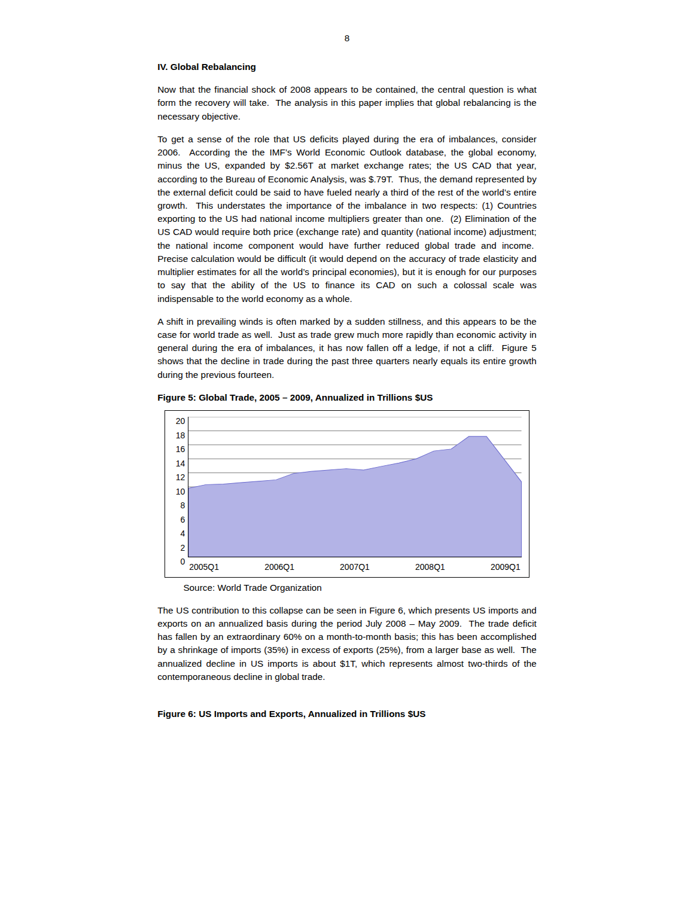8
IV. Global Rebalancing
Now that the financial shock of 2008 appears to be contained, the central question is what form the recovery will take. The analysis in this paper implies that global rebalancing is the necessary objective.
To get a sense of the role that US deficits played during the era of imbalances, consider 2006. According the the IMF’s World Economic Outlook database, the global economy, minus the US, expanded by $2.56T at market exchange rates; the US CAD that year, according to the Bureau of Economic Analysis, was $.79T. Thus, the demand represented by the external deficit could be said to have fueled nearly a third of the rest of the world’s entire growth. This understates the importance of the imbalance in two respects: (1) Countries exporting to the US had national income multipliers greater than one. (2) Elimination of the US CAD would require both price (exchange rate) and quantity (national income) adjustment; the national income component would have further reduced global trade and income. Precise calculation would be difficult (it would depend on the accuracy of trade elasticity and multiplier estimates for all the world’s principal economies), but it is enough for our purposes to say that the ability of the US to finance its CAD on such a colossal scale was indispensable to the world economy as a whole.
A shift in prevailing winds is often marked by a sudden stillness, and this appears to be the case for world trade as well. Just as trade grew much more rapidly than economic activity in general during the era of imbalances, it has now fallen off a ledge, if not a cliff. Figure 5 shows that the decline in trade during the past three quarters nearly equals its entire growth during the previous fourteen.
Figure 5: Global Trade, 2005 – 2009, Annualized in Trillions $US
20 18 16 14 12 10 8 6 4 2 0
2005Q1 2006Q1 2007Q1 2008Q1 2009Q1
Source: World Trade Organization
The US contribution to this collapse can be seen in Figure 6, which presents US imports and exports on an annualized basis during the period July 2008 – May 2009. The trade deficit has fallen by an extraordinary 60% on a month-to-month basis; this has been accomplished by a shrinkage of imports (35%) in excess of exports (25%), from a larger base as well. The annualized decline in US imports is about $1T, which represents almost two-thirds of the contemporaneous decline in global trade.
Figure 6: US Imports and Exports, Annualized in Trillions $US